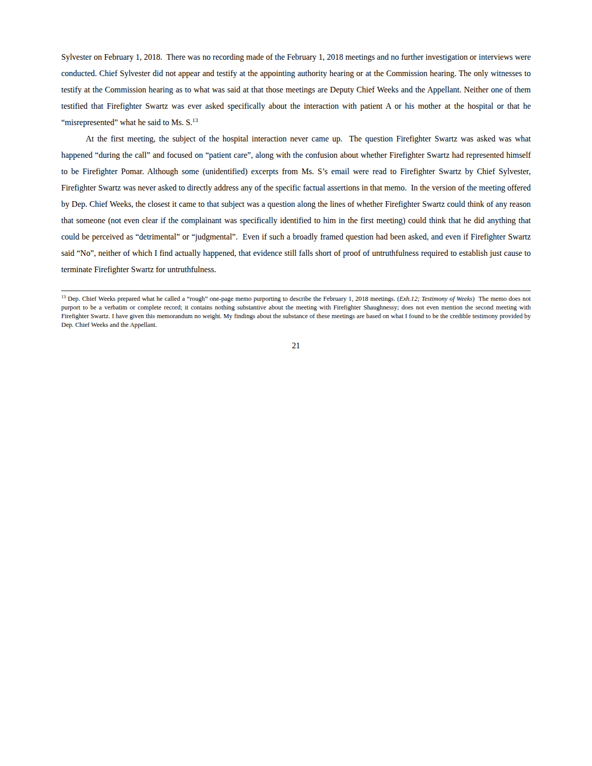Sylvester on February 1, 2018. There was no recording made of the February 1, 2018 meetings and no further investigation or interviews were conducted. Chief Sylvester did not appear and testify at the appointing authority hearing or at the Commission hearing. The only witnesses to testify at the Commission hearing as to what was said at that those meetings are Deputy Chief Weeks and the Appellant. Neither one of them testified that Firefighter Swartz was ever asked specifically about the interaction with patient A or his mother at the hospital or that he “misrepresented” what he said to Ms. S.13
At the first meeting, the subject of the hospital interaction never came up. The question Firefighter Swartz was asked was what happened “during the call” and focused on “patient care”, along with the confusion about whether Firefighter Swartz had represented himself to be Firefighter Pomar. Although some (unidentified) excerpts from Ms. S’s email were read to Firefighter Swartz by Chief Sylvester, Firefighter Swartz was never asked to directly address any of the specific factual assertions in that memo. In the version of the meeting offered by Dep. Chief Weeks, the closest it came to that subject was a question along the lines of whether Firefighter Swartz could think of any reason that someone (not even clear if the complainant was specifically identified to him in the first meeting) could think that he did anything that could be perceived as “detrimental” or “judgmental”. Even if such a broadly framed question had been asked, and even if Firefighter Swartz said “No”, neither of which I find actually happened, that evidence still falls short of proof of untruthfulness required to establish just cause to terminate Firefighter Swartz for untruthfulness.
13 Dep. Chief Weeks prepared what he called a “rough” one-page memo purporting to describe the February 1, 2018 meetings. (Exh.12; Testimony of Weeks) The memo does not purport to be a verbatim or complete record; it contains nothing substantive about the meeting with Firefighter Shaughnessy; does not even mention the second meeting with Firefighter Swartz. I have given this memorandum no weight. My findings about the substance of these meetings are based on what I found to be the credible testimony provided by Dep. Chief Weeks and the Appellant.
21